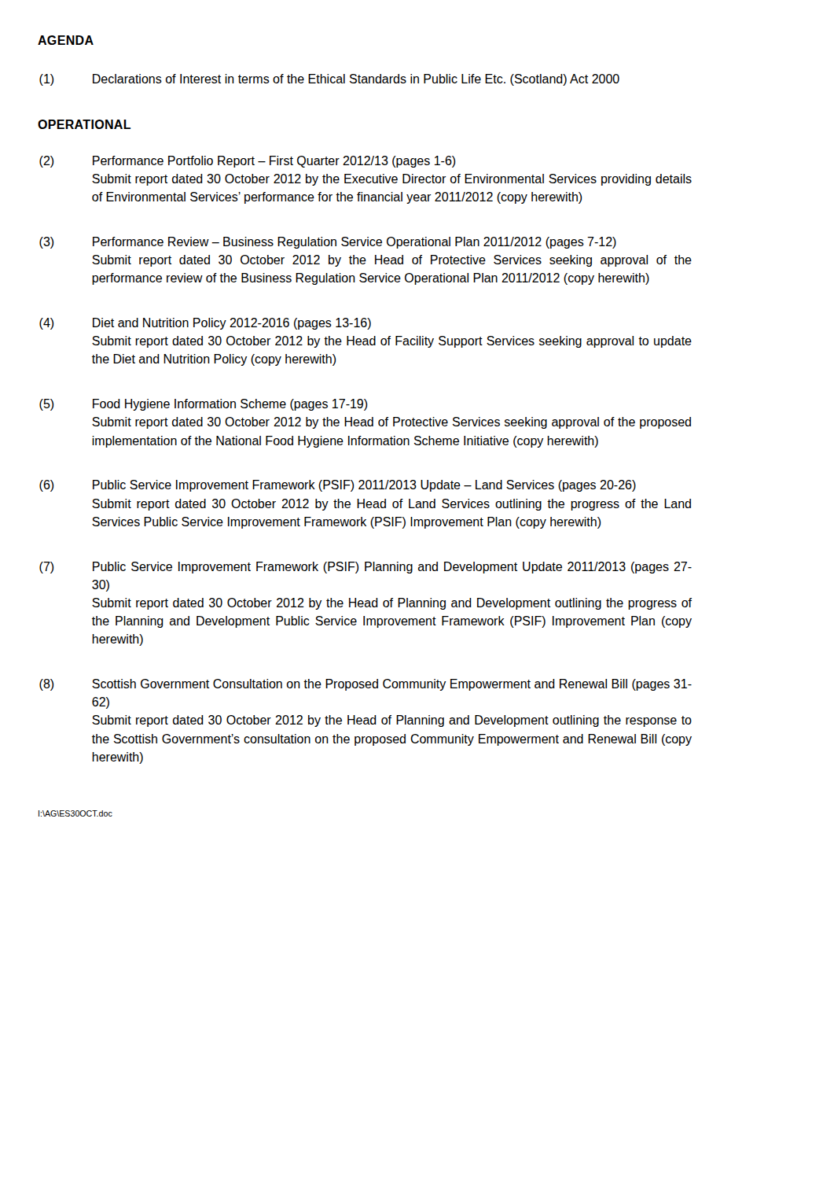AGENDA
(1)
Declarations of Interest in terms of the Ethical Standards in Public Life Etc. (Scotland) Act 2000
OPERATIONAL
(2)
Performance Portfolio Report – First Quarter 2012/13 (pages 1-6)
Submit report dated 30 October 2012 by the Executive Director of Environmental Services providing details of Environmental Services’ performance for the financial year 2011/2012 (copy herewith)
(3)
Performance Review – Business Regulation Service Operational Plan 2011/2012 (pages 7-12)
Submit report dated 30 October 2012 by the Head of Protective Services seeking approval of the performance review of the Business Regulation Service Operational Plan 2011/2012 (copy herewith)
(4)
Diet and Nutrition Policy 2012-2016 (pages 13-16)
Submit report dated 30 October 2012 by the Head of Facility Support Services seeking approval to update the Diet and Nutrition Policy (copy herewith)
(5)
Food Hygiene Information Scheme (pages 17-19)
Submit report dated 30 October 2012 by the Head of Protective Services seeking approval of the proposed implementation of the National Food Hygiene Information Scheme Initiative (copy herewith)
(6)
Public Service Improvement Framework (PSIF) 2011/2013 Update – Land Services (pages 20-26)
Submit report dated 30 October 2012 by the Head of Land Services outlining the progress of the Land Services Public Service Improvement Framework (PSIF) Improvement Plan (copy herewith)
(7)
Public Service Improvement Framework (PSIF) Planning and Development Update 2011/2013 (pages 27-30)
Submit report dated 30 October 2012 by the Head of Planning and Development outlining the progress of the Planning and Development Public Service Improvement Framework (PSIF) Improvement Plan (copy herewith)
(8)
Scottish Government Consultation on the Proposed Community Empowerment and Renewal Bill (pages 31-62)
Submit report dated 30 October 2012 by the Head of Planning and Development outlining the response to the Scottish Government’s consultation on the proposed Community Empowerment and Renewal Bill (copy herewith)
I:\AG\ES30OCT.doc